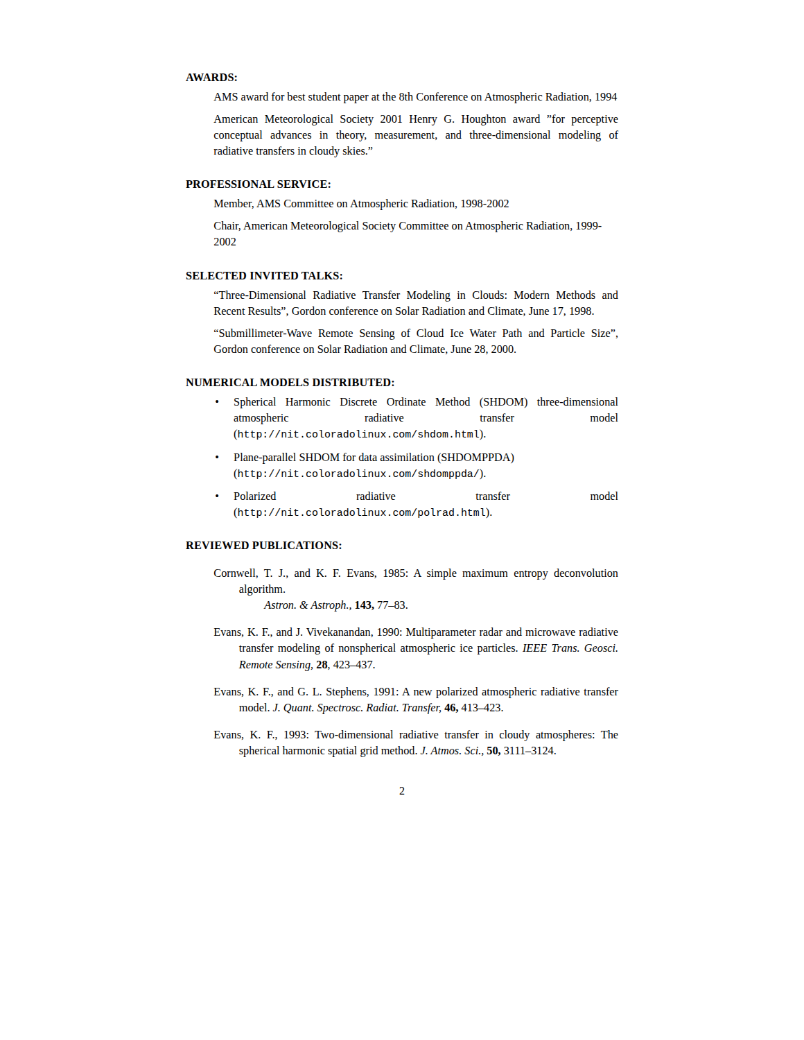AWARDS:
AMS award for best student paper at the 8th Conference on Atmospheric Radiation, 1994
American Meteorological Society 2001 Henry G. Houghton award ”for perceptive conceptual advances in theory, measurement, and three-dimensional modeling of radiative transfers in cloudy skies.”
PROFESSIONAL SERVICE:
Member, AMS Committee on Atmospheric Radiation, 1998-2002
Chair, American Meteorological Society Committee on Atmospheric Radiation, 1999-2002
SELECTED INVITED TALKS:
“Three-Dimensional Radiative Transfer Modeling in Clouds: Modern Methods and Recent Results”, Gordon conference on Solar Radiation and Climate, June 17, 1998.
“Submillimeter-Wave Remote Sensing of Cloud Ice Water Path and Particle Size”, Gordon conference on Solar Radiation and Climate, June 28, 2000.
NUMERICAL MODELS DISTRIBUTED:
Spherical Harmonic Discrete Ordinate Method (SHDOM) three-dimensional atmospheric radiative transfer model (http://nit.coloradolinux.com/shdom.html).
Plane-parallel SHDOM for data assimilation (SHDOMPPDA)
(http://nit.coloradolinux.com/shdomppda/).
Polarized radiative transfer model (http://nit.coloradolinux.com/polrad.html).
REVIEWED PUBLICATIONS:
Cornwell, T. J., and K. F. Evans, 1985: A simple maximum entropy deconvolution algorithm. Astron. & Astroph., 143, 77–83.
Evans, K. F., and J. Vivekanandan, 1990: Multiparameter radar and microwave radiative transfer modeling of nonspherical atmospheric ice particles. IEEE Trans. Geosci. Remote Sensing, 28, 423–437.
Evans, K. F., and G. L. Stephens, 1991: A new polarized atmospheric radiative transfer model. J. Quant. Spectrosc. Radiat. Transfer, 46, 413–423.
Evans, K. F., 1993: Two-dimensional radiative transfer in cloudy atmospheres: The spherical harmonic spatial grid method. J. Atmos. Sci., 50, 3111–3124.
2